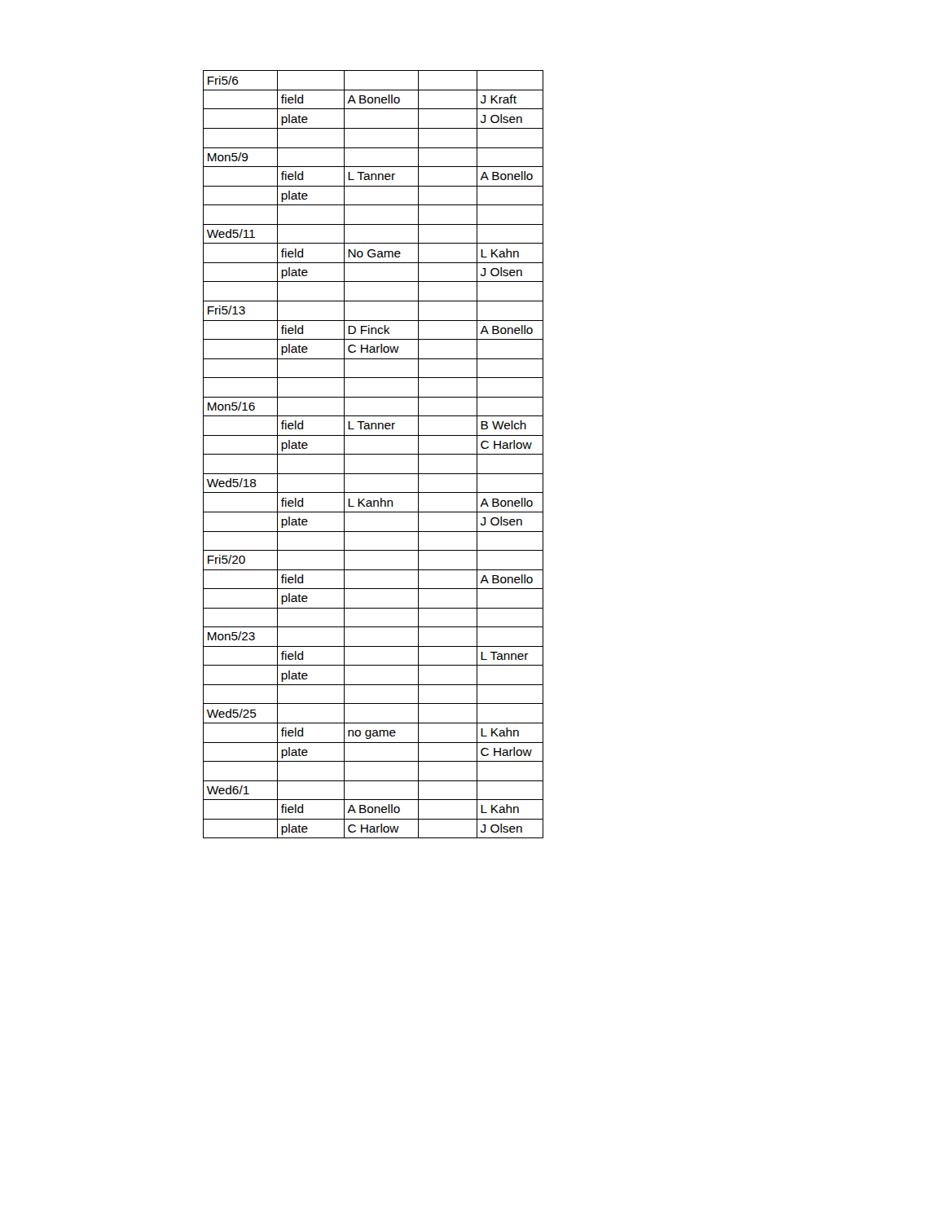| Fri5/6 | | | | |
| | field | A Bonello | | J Kraft |
| | plate | | | J Olsen |
| Mon5/9 | | | | |
| | field | L Tanner | | A Bonello |
| | plate | | | |
| Wed5/11 | | | | |
| | field | No Game | | L Kahn |
| | plate | | | J Olsen |
| Fri5/13 | | | | |
| | field | D Finck | | A Bonello |
| | plate | C Harlow | | |
| Mon5/16 | | | | |
| | field | L Tanner | | B Welch |
| | plate | | | C Harlow |
| Wed5/18 | | | | |
| | field | L Kanhn | | A Bonello |
| | plate | | | J Olsen |
| Fri5/20 | | | | |
| | field | | | A Bonello |
| | plate | | | |
| Mon5/23 | | | | |
| | field | | | L Tanner |
| | plate | | | |
| Wed5/25 | | | | |
| | field | no game | | L Kahn |
| | plate | | | C Harlow |
| Wed6/1 | | | | |
| | field | A Bonello | | L Kahn |
| | plate | C Harlow | | J Olsen |